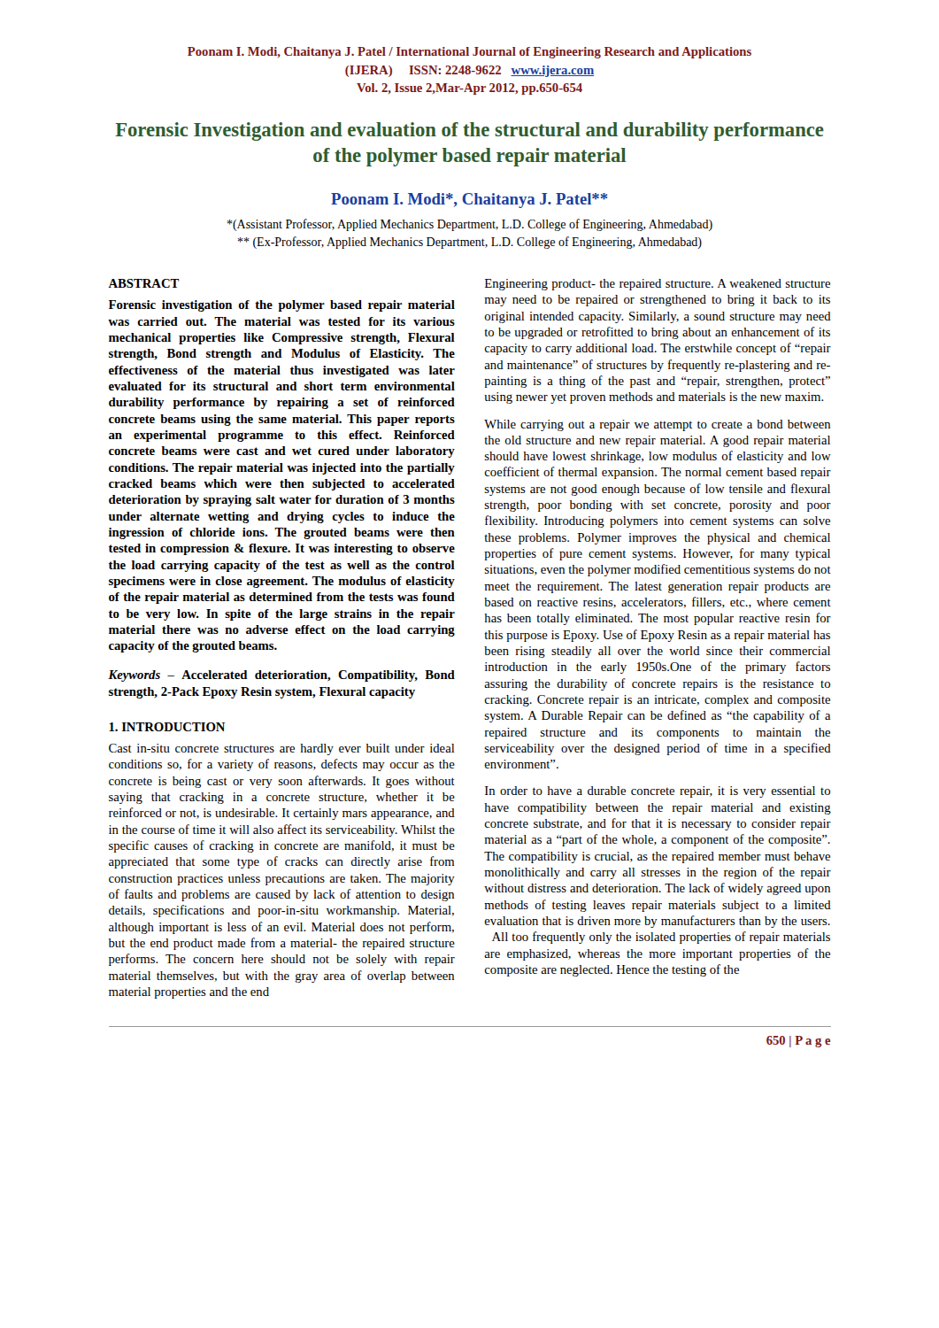Poonam I. Modi, Chaitanya J. Patel / International Journal of Engineering Research and Applications
(IJERA) ISSN: 2248-9622 www.ijera.com
Vol. 2, Issue 2,Mar-Apr 2012, pp.650-654
Forensic Investigation and evaluation of the structural and durability performance of the polymer based repair material
Poonam I. Modi*, Chaitanya J. Patel**
*(Assistant Professor, Applied Mechanics Department, L.D. College of Engineering, Ahmedabad)
** (Ex-Professor, Applied Mechanics Department, L.D. College of Engineering, Ahmedabad)
ABSTRACT
Forensic investigation of the polymer based repair material was carried out. The material was tested for its various mechanical properties like Compressive strength, Flexural strength, Bond strength and Modulus of Elasticity. The effectiveness of the material thus investigated was later evaluated for its structural and short term environmental durability performance by repairing a set of reinforced concrete beams using the same material. This paper reports an experimental programme to this effect. Reinforced concrete beams were cast and wet cured under laboratory conditions. The repair material was injected into the partially cracked beams which were then subjected to accelerated deterioration by spraying salt water for duration of 3 months under alternate wetting and drying cycles to induce the ingression of chloride ions. The grouted beams were then tested in compression & flexure. It was interesting to observe the load carrying capacity of the test as well as the control specimens were in close agreement. The modulus of elasticity of the repair material as determined from the tests was found to be very low. In spite of the large strains in the repair material there was no adverse effect on the load carrying capacity of the grouted beams.
Keywords – Accelerated deterioration, Compatibility, Bond strength, 2-Pack Epoxy Resin system, Flexural capacity
1. INTRODUCTION
Cast in-situ concrete structures are hardly ever built under ideal conditions so, for a variety of reasons, defects may occur as the concrete is being cast or very soon afterwards. It goes without saying that cracking in a concrete structure, whether it be reinforced or not, is undesirable. It certainly mars appearance, and in the course of time it will also affect its serviceability. Whilst the specific causes of cracking in concrete are manifold, it must be appreciated that some type of cracks can directly arise from construction practices unless precautions are taken. The majority of faults and problems are caused by lack of attention to design details, specifications and poor-in-situ workmanship. Material, although important is less of an evil. Material does not perform, but the end product made from a material- the repaired structure performs. The concern here should not be solely with repair material themselves, but with the gray area of overlap between material properties and the end
Engineering product- the repaired structure. A weakened structure may need to be repaired or strengthened to bring it back to its original intended capacity. Similarly, a sound structure may need to be upgraded or retrofitted to bring about an enhancement of its capacity to carry additional load. The erstwhile concept of “repair and maintenance” of structures by frequently re-plastering and re-painting is a thing of the past and “repair, strengthen, protect” using newer yet proven methods and materials is the new maxim.
While carrying out a repair we attempt to create a bond between the old structure and new repair material. A good repair material should have lowest shrinkage, low modulus of elasticity and low coefficient of thermal expansion. The normal cement based repair systems are not good enough because of low tensile and flexural strength, poor bonding with set concrete, porosity and poor flexibility. Introducing polymers into cement systems can solve these problems. Polymer improves the physical and chemical properties of pure cement systems. However, for many typical situations, even the polymer modified cementitious systems do not meet the requirement. The latest generation repair products are based on reactive resins, accelerators, fillers, etc., where cement has been totally eliminated. The most popular reactive resin for this purpose is Epoxy. Use of Epoxy Resin as a repair material has been rising steadily all over the world since their commercial introduction in the early 1950s.One of the primary factors assuring the durability of concrete repairs is the resistance to cracking. Concrete repair is an intricate, complex and composite system. A Durable Repair can be defined as “the capability of a repaired structure and its components to maintain the serviceability over the designed period of time in a specified environment”.
In order to have a durable concrete repair, it is very essential to have compatibility between the repair material and existing concrete substrate, and for that it is necessary to consider repair material as a “part of the whole, a component of the composite”. The compatibility is crucial, as the repaired member must behave monolithically and carry all stresses in the region of the repair without distress and deterioration. The lack of widely agreed upon methods of testing leaves repair materials subject to a limited evaluation that is driven more by manufacturers than by the users. All too frequently only the isolated properties of repair materials are emphasized, whereas the more important properties of the composite are neglected. Hence the testing of the
650 | P a g e